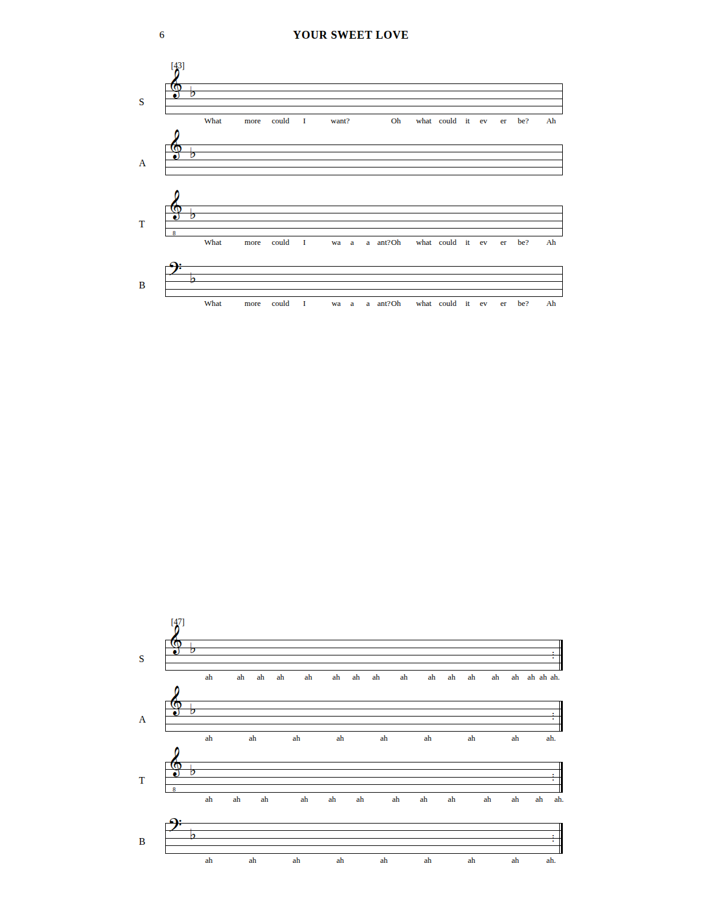6
YOUR SWEET LOVE
[43]
| S | 𝄞 ♭ What more could I want? Oh what could it ev er be? Ah |
| A | 𝄞 ♭ |
| T | 𝄞 8 ♭ What more could I wa a a ant? Oh what could it ev er be? Ah |
| B | 𝄢 ♭ What more could I wa a a ant? Oh what could it ev er be? Ah |
[47]
| S | ⋮ 𝄞 ♭ ah ah ah ah ah ah ah ah ah ah ah ah ah ah ah ah ah. |
| A | ⋮ 𝄞 ♭ ah ah ah ah ah ah ah ah ah. |
| T | ⋮ 𝄞 8 ♭ ah ah ah ah ah ah ah ah ah ah ah ah ah. |
| B | ⋮ 𝄢 ♭ ah ah ah ah ah ah ah ah ah. |
Page 6 of the choral score "Your Sweet Love" for SATB voices, key of one flat (F major or D minor). System one covers measures 43 through 46: soprano, tenor and bass sing the text "What more could I want? Oh what could it ever be? Ah" (tenor and bass extend "want" as "wa-a-a-ant"); the alto part has no lyrics printed in these measures. System two covers measures 47 through 50, where all four voices sing repeated syllables of "ah", ending on a whole note followed by a repeat sign.